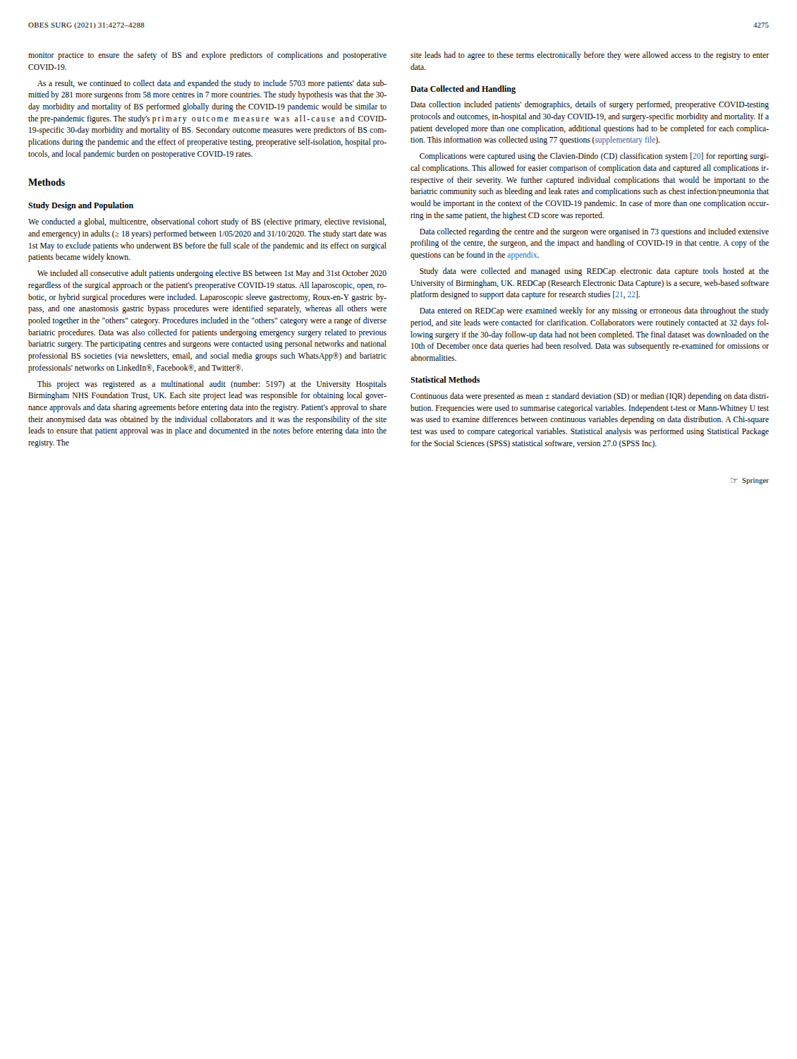OBES SURG (2021) 31:4272–4288
4275
monitor practice to ensure the safety of BS and explore predictors of complications and postoperative COVID-19.
As a result, we continued to collect data and expanded the study to include 5703 more patients' data submitted by 281 more surgeons from 58 more centres in 7 more countries. The study hypothesis was that the 30-day morbidity and mortality of BS performed globally during the COVID-19 pandemic would be similar to the pre-pandemic figures. The study's primary outcome measure was all-cause and COVID-19-specific 30-day morbidity and mortality of BS. Secondary outcome measures were predictors of BS complications during the pandemic and the effect of preoperative testing, preoperative self-isolation, hospital protocols, and local pandemic burden on postoperative COVID-19 rates.
Methods
Study Design and Population
We conducted a global, multicentre, observational cohort study of BS (elective primary, elective revisional, and emergency) in adults (≥ 18 years) performed between 1/05/2020 and 31/10/2020. The study start date was 1st May to exclude patients who underwent BS before the full scale of the pandemic and its effect on surgical patients became widely known.
We included all consecutive adult patients undergoing elective BS between 1st May and 31st October 2020 regardless of the surgical approach or the patient's preoperative COVID-19 status. All laparoscopic, open, robotic, or hybrid surgical procedures were included. Laparoscopic sleeve gastrectomy, Roux-en-Y gastric bypass, and one anastomosis gastric bypass procedures were identified separately, whereas all others were pooled together in the "others" category. Procedures included in the "others" category were a range of diverse bariatric procedures. Data was also collected for patients undergoing emergency surgery related to previous bariatric surgery. The participating centres and surgeons were contacted using personal networks and national professional BS societies (via newsletters, email, and social media groups such WhatsApp®) and bariatric professionals' networks on LinkedIn®, Facebook®, and Twitter®.
This project was registered as a multinational audit (number: 5197) at the University Hospitals Birmingham NHS Foundation Trust, UK. Each site project lead was responsible for obtaining local governance approvals and data sharing agreements before entering data into the registry. Patient's approval to share their anonymised data was obtained by the individual collaborators and it was the responsibility of the site leads to ensure that patient approval was in place and documented in the notes before entering data into the registry. The
site leads had to agree to these terms electronically before they were allowed access to the registry to enter data.
Data Collected and Handling
Data collection included patients' demographics, details of surgery performed, preoperative COVID-testing protocols and outcomes, in-hospital and 30-day COVID-19, and surgery-specific morbidity and mortality. If a patient developed more than one complication, additional questions had to be completed for each complication. This information was collected using 77 questions (supplementary file).
Complications were captured using the Clavien-Dindo (CD) classification system [20] for reporting surgical complications. This allowed for easier comparison of complication data and captured all complications irrespective of their severity. We further captured individual complications that would be important to the bariatric community such as bleeding and leak rates and complications such as chest infection/pneumonia that would be important in the context of the COVID-19 pandemic. In case of more than one complication occurring in the same patient, the highest CD score was reported.
Data collected regarding the centre and the surgeon were organised in 73 questions and included extensive profiling of the centre, the surgeon, and the impact and handling of COVID-19 in that centre. A copy of the questions can be found in the appendix.
Study data were collected and managed using REDCap electronic data capture tools hosted at the University of Birmingham, UK. REDCap (Research Electronic Data Capture) is a secure, web-based software platform designed to support data capture for research studies [21, 22].
Data entered on REDCap were examined weekly for any missing or erroneous data throughout the study period, and site leads were contacted for clarification. Collaborators were routinely contacted at 32 days following surgery if the 30-day follow-up data had not been completed. The final dataset was downloaded on the 10th of December once data queries had been resolved. Data was subsequently re-examined for omissions or abnormalities.
Statistical Methods
Continuous data were presented as mean ± standard deviation (SD) or median (IQR) depending on data distribution. Frequencies were used to summarise categorical variables. Independent t-test or Mann-Whitney U test was used to examine differences between continuous variables depending on data distribution. A Chi-square test was used to compare categorical variables. Statistical analysis was performed using Statistical Package for the Social Sciences (SPSS) statistical software, version 27.0 (SPSS Inc).
☞ Springer